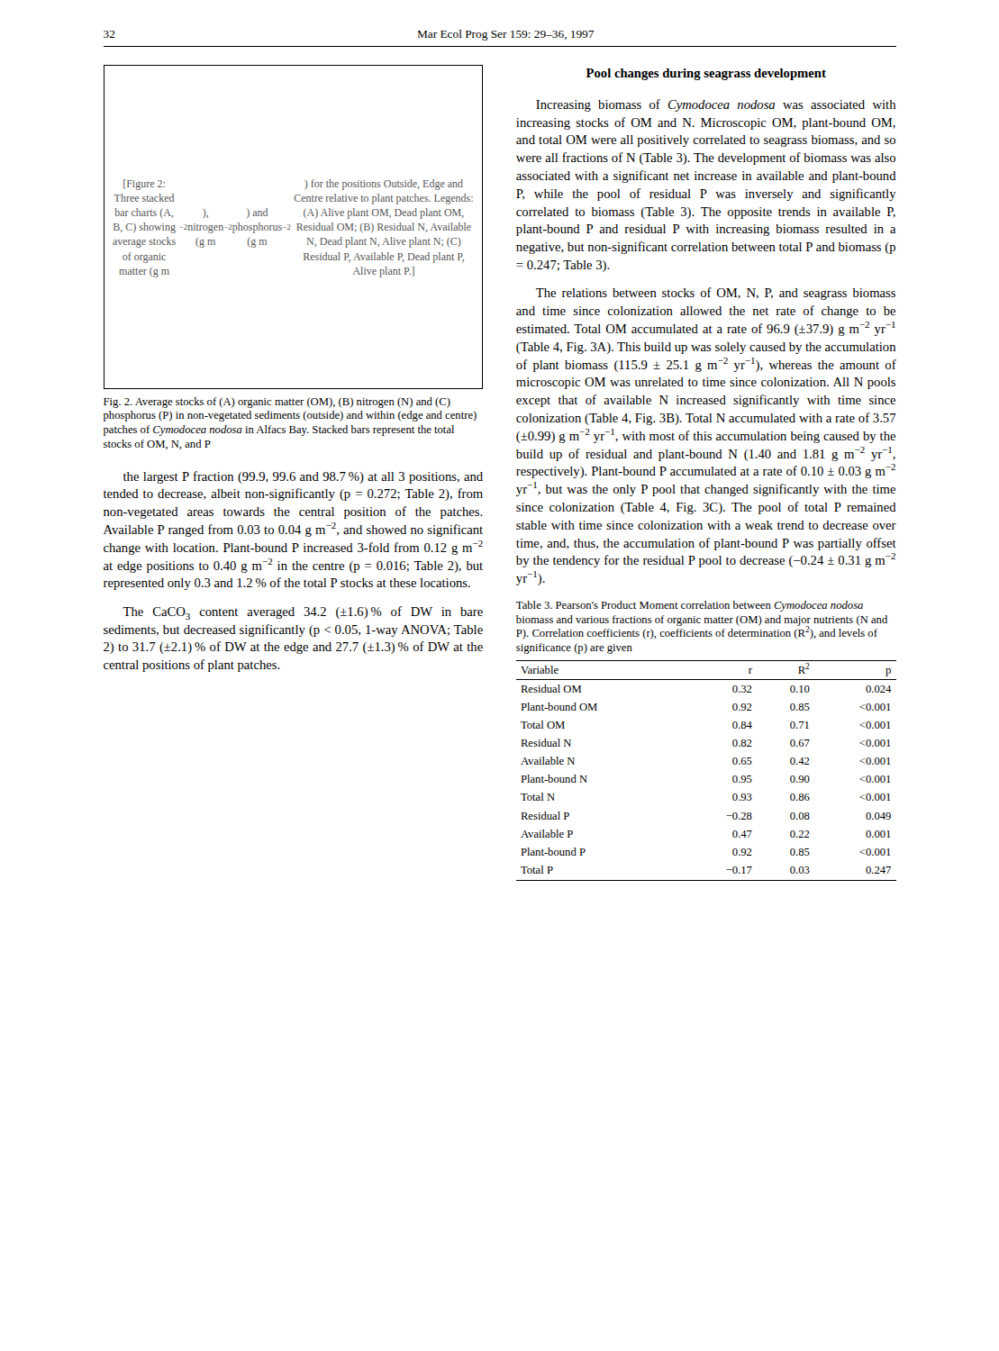32 Mar Ecol Prog Ser 159: 29–36, 1997
[Figure 2: Three stacked bar charts (A, B, C) showing average stocks of organic matter (g m−2), nitrogen (g m−2) and phosphorus (g m−2) for the positions Outside, Edge and Centre relative to plant patches. Legends: (A) Alive plant OM, Dead plant OM, Residual OM; (B) Residual N, Available N, Dead plant N, Alive plant N; (C) Residual P, Available P, Dead plant P, Alive plant P.]
Fig. 2. Average stocks of (A) organic matter (OM), (B) nitrogen (N) and (C) phosphorus (P) in non-vegetated sediments (outside) and within (edge and centre) patches of Cymodocea nodosa in Alfacs Bay. Stacked bars represent the total stocks of OM, N, and P
the largest P fraction (99.9, 99.6 and 98.7 %) at all 3 positions, and tended to decrease, albeit non-significantly (p = 0.272; Table 2), from non-vegetated areas towards the central position of the patches. Available P ranged from 0.03 to 0.04 g m−2, and showed no significant change with location. Plant-bound P increased 3-fold from 0.12 g m−2 at edge positions to 0.40 g m−2 in the centre (p = 0.016; Table 2), but represented only 0.3 and 1.2 % of the total P stocks at these locations.
The CaCO3 content averaged 34.2 (±1.6) % of DW in bare sediments, but decreased significantly (p < 0.05, 1-way ANOVA; Table 2) to 31.7 (±2.1) % of DW at the edge and 27.7 (±1.3) % of DW at the central positions of plant patches.
Pool changes during seagrass development
Increasing biomass of Cymodocea nodosa was associated with increasing stocks of OM and N. Microscopic OM, plant-bound OM, and total OM were all positively correlated to seagrass biomass, and so were all fractions of N (Table 3). The development of biomass was also associated with a significant net increase in available and plant-bound P, while the pool of residual P was inversely and significantly correlated to biomass (Table 3). The opposite trends in available P, plant-bound P and residual P with increasing biomass resulted in a negative, but non-significant correlation between total P and biomass (p = 0.247; Table 3).
The relations between stocks of OM, N, P, and seagrass biomass and time since colonization allowed the net rate of change to be estimated. Total OM accumulated at a rate of 96.9 (±37.9) g m−2 yr−1 (Table 4, Fig. 3A). This build up was solely caused by the accumulation of plant biomass (115.9 ± 25.1 g m−2 yr−1), whereas the amount of microscopic OM was unrelated to time since colonization. All N pools except that of available N increased significantly with time since colonization (Table 4, Fig. 3B). Total N accumulated with a rate of 3.57 (±0.99) g m−2 yr−1, with most of this accumulation being caused by the build up of residual and plant-bound N (1.40 and 1.81 g m−2 yr−1, respectively). Plant-bound P accumulated at a rate of 0.10 ± 0.03 g m−2 yr−1, but was the only P pool that changed significantly with the time since colonization (Table 4, Fig. 3C). The pool of total P remained stable with time since colonization with a weak trend to decrease over time, and, thus, the accumulation of plant-bound P was partially offset by the tendency for the residual P pool to decrease (−0.24 ± 0.31 g m−2 yr−1).
Table 3. Pearson's Product Moment correlation between Cymodocea nodosa biomass and various fractions of organic matter (OM) and major nutrients (N and P). Correlation coefficients (r), coefficients of determination (R 2 ), and levels of significance (p) are given
| Variable | r | R 2 | p |
| --- | --- | --- | --- |
| Residual OM | 0.32 | 0.10 | 0.024 |
| Plant-bound OM | 0.92 | 0.85 | <0.001 |
| Total OM | 0.84 | 0.71 | <0.001 |
| Residual N | 0.82 | 0.67 | <0.001 |
| Available N | 0.65 | 0.42 | <0.001 |
| Plant-bound N | 0.95 | 0.90 | <0.001 |
| Total N | 0.93 | 0.86 | <0.001 |
| Residual P | −0.28 | 0.08 | 0.049 |
| Available P | 0.47 | 0.22 | 0.001 |
| Plant-bound P | 0.92 | 0.85 | <0.001 |
| Total P | −0.17 | 0.03 | 0.247 |